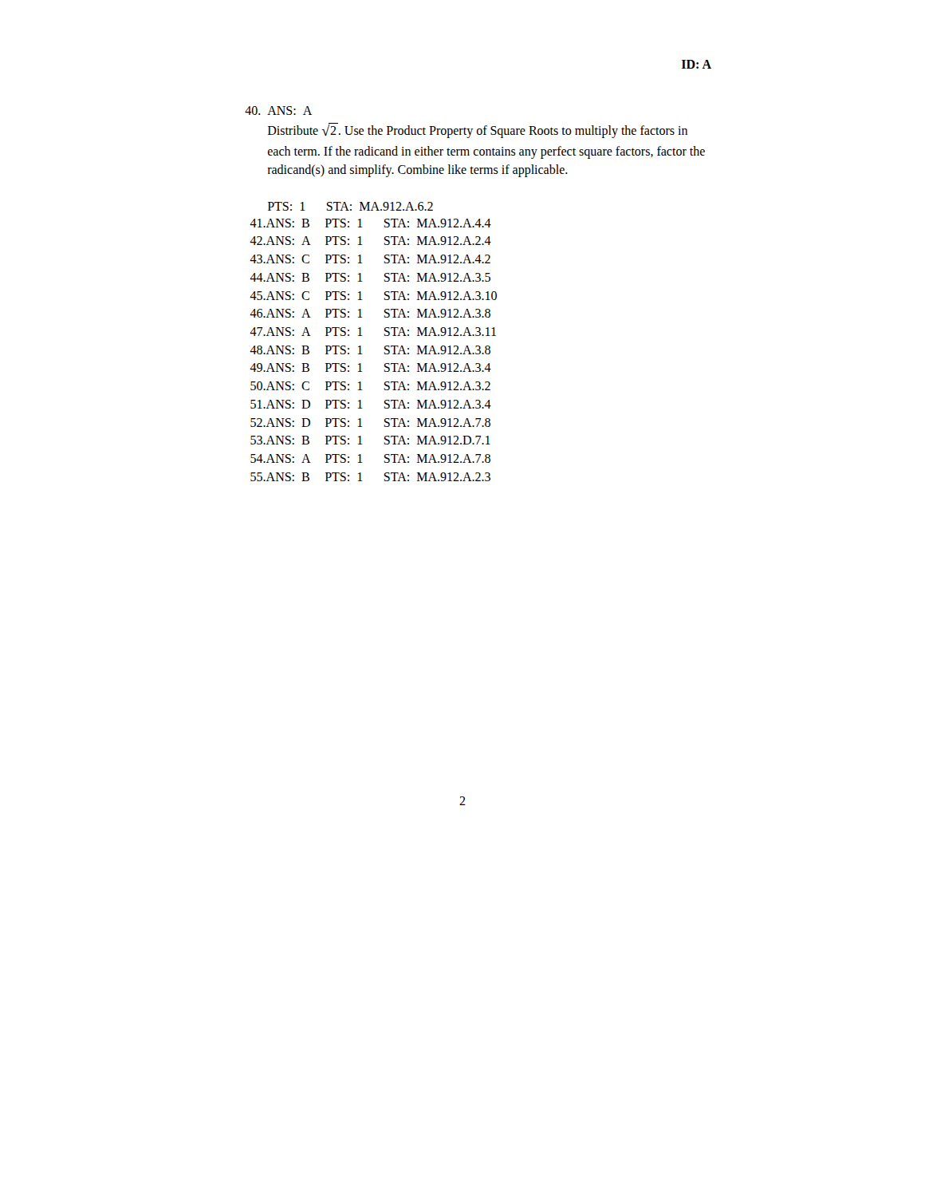ID: A
40. ANS: A
Distribute √2. Use the Product Property of Square Roots to multiply the factors in each term. If the radicand in either term contains any perfect square factors, factor the radicand(s) and simplify. Combine like terms if applicable.
PTS: 1 STA: MA.912.A.6.2
| 41. | ANS: B | PTS: 1 | STA: MA.912.A.4.4 |
| 42. | ANS: A | PTS: 1 | STA: MA.912.A.2.4 |
| 43. | ANS: C | PTS: 1 | STA: MA.912.A.4.2 |
| 44. | ANS: B | PTS: 1 | STA: MA.912.A.3.5 |
| 45. | ANS: C | PTS: 1 | STA: MA.912.A.3.10 |
| 46. | ANS: A | PTS: 1 | STA: MA.912.A.3.8 |
| 47. | ANS: A | PTS: 1 | STA: MA.912.A.3.11 |
| 48. | ANS: B | PTS: 1 | STA: MA.912.A.3.8 |
| 49. | ANS: B | PTS: 1 | STA: MA.912.A.3.4 |
| 50. | ANS: C | PTS: 1 | STA: MA.912.A.3.2 |
| 51. | ANS: D | PTS: 1 | STA: MA.912.A.3.4 |
| 52. | ANS: D | PTS: 1 | STA: MA.912.A.7.8 |
| 53. | ANS: B | PTS: 1 | STA: MA.912.D.7.1 |
| 54. | ANS: A | PTS: 1 | STA: MA.912.A.7.8 |
| 55. | ANS: B | PTS: 1 | STA: MA.912.A.2.3 |
2